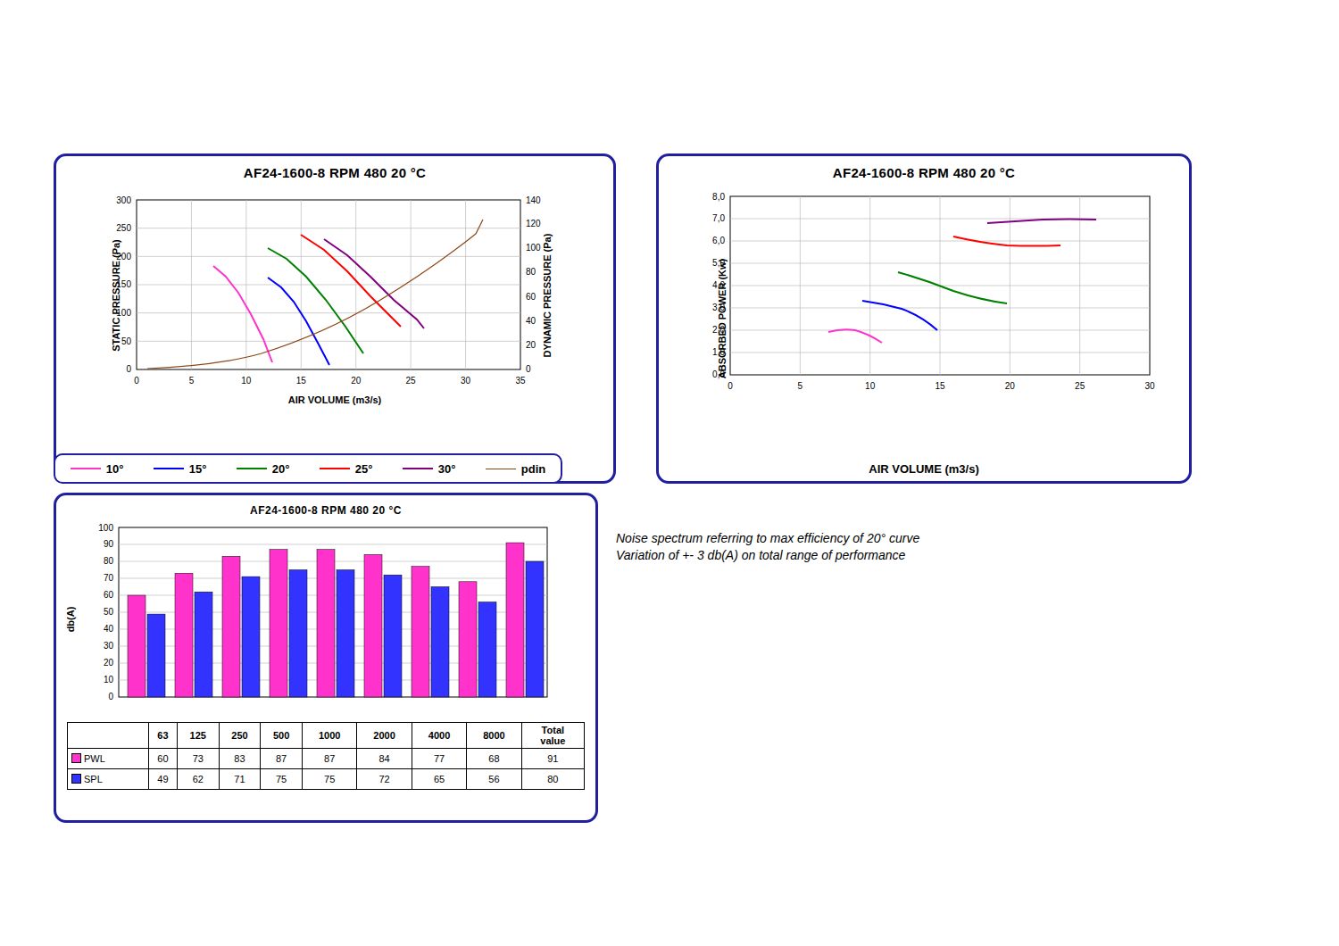AF24-1600-8 RPM 480 20 °C
STATIC PRESSURE (Pa) DYNAMIC PRESSURE (Pa) AIR VOLUME (m3/s) 0 50 100 150 200 250 300 0 20 40 60 80 100 120 140 0 5 10 15 20 25 30 35
10° 15° 20° 25° 30° pdin
AF24-1600-8 RPM 480 20 °C
ABSORBED POWER (Kw) AIR VOLUME (m3/s) 0,0 1,0 2,0 3,0 4,0 5,0 6,0 7,0 8,0 0 5 10 15 20 25 30
AF24-1600-8 RPM 480 20 °C
db(A) 0 10 20 30 40 50 60 70 80 90 100
| | 63 | 125 | 250 | 500 | 1000 | 2000 | 4000 | 8000 | Total value |
| --- | --- | --- | --- | --- | --- | --- | --- | --- | --- |
| PWL | 60 | 73 | 83 | 87 | 87 | 84 | 77 | 68 | 91 |
| SPL | 49 | 62 | 71 | 75 | 75 | 72 | 65 | 56 | 80 |
Noise spectrum referring to max efficiency of 20° curve
Variation of +- 3 db(A) on total range of performance